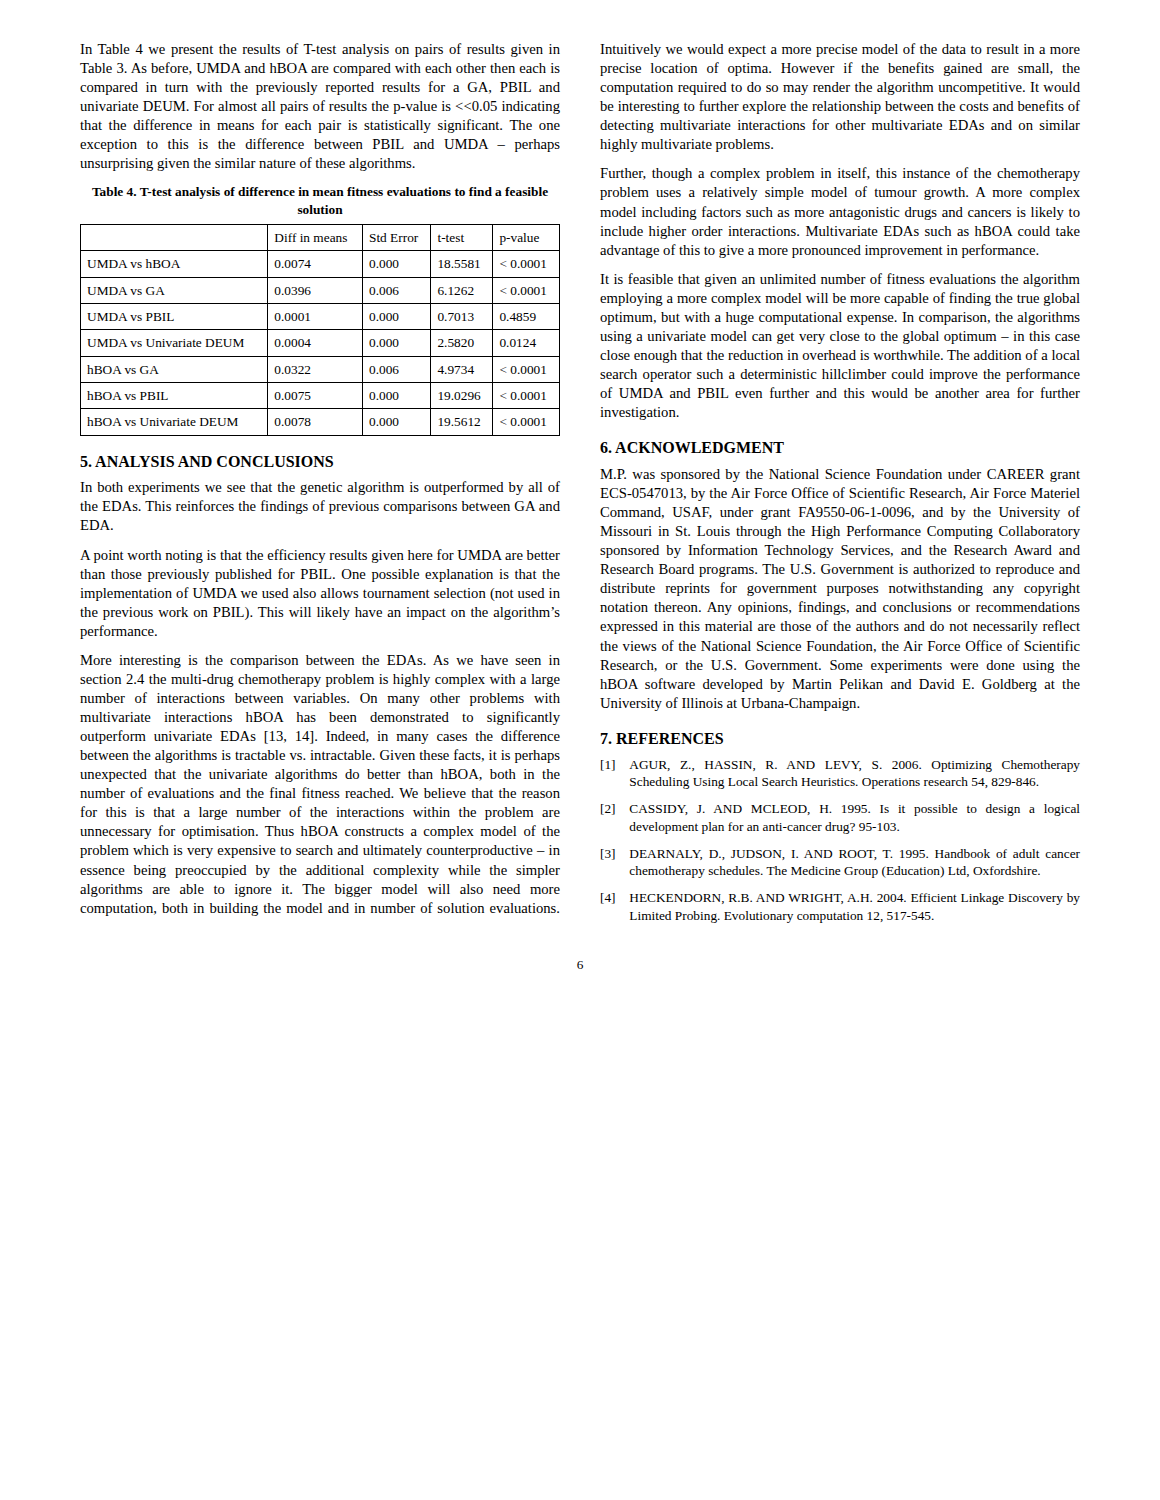In Table 4 we present the results of T-test analysis on pairs of results given in Table 3. As before, UMDA and hBOA are compared with each other then each is compared in turn with the previously reported results for a GA, PBIL and univariate DEUM. For almost all pairs of results the p-value is <<0.05 indicating that the difference in means for each pair is statistically significant. The one exception to this is the difference between PBIL and UMDA – perhaps unsurprising given the similar nature of these algorithms.
Table 4. T-test analysis of difference in mean fitness evaluations to find a feasible solution
| | Diff in means | Std Error | t-test | p-value |
| --- | --- | --- | --- | --- |
| UMDA vs hBOA | 0.0074 | 0.000 | 18.5581 | < 0.0001 |
| UMDA vs GA | 0.0396 | 0.006 | 6.1262 | < 0.0001 |
| UMDA vs PBIL | 0.0001 | 0.000 | 0.7013 | 0.4859 |
| UMDA vs Univariate DEUM | 0.0004 | 0.000 | 2.5820 | 0.0124 |
| hBOA vs GA | 0.0322 | 0.006 | 4.9734 | < 0.0001 |
| hBOA vs PBIL | 0.0075 | 0.000 | 19.0296 | < 0.0001 |
| hBOA vs Univariate DEUM | 0.0078 | 0.000 | 19.5612 | < 0.0001 |
5. ANALYSIS AND CONCLUSIONS
In both experiments we see that the genetic algorithm is outperformed by all of the EDAs. This reinforces the findings of previous comparisons between GA and EDA.
A point worth noting is that the efficiency results given here for UMDA are better than those previously published for PBIL. One possible explanation is that the implementation of UMDA we used also allows tournament selection (not used in the previous work on PBIL). This will likely have an impact on the algorithm’s performance.
More interesting is the comparison between the EDAs. As we have seen in section 2.4 the multi-drug chemotherapy problem is highly complex with a large number of interactions between variables. On many other problems with multivariate interactions hBOA has been demonstrated to significantly outperform univariate EDAs [13, 14]. Indeed, in many cases the difference between the algorithms is tractable vs. intractable. Given these facts, it is perhaps unexpected that the univariate algorithms do better than hBOA, both in the number of evaluations and the final fitness reached. We believe that the reason for this is that a large number of the interactions within the problem are unnecessary for optimisation. Thus hBOA constructs a complex model of the problem which is very expensive to search and ultimately counterproductive – in essence being preoccupied by the additional complexity while the simpler algorithms are able to ignore it. The bigger model will also need more computation, both in building the model and in number of solution evaluations. Intuitively we would expect a more precise model of the data to result in a more precise location of optima. However if the benefits gained are small, the computation required to do so may render the algorithm uncompetitive. It would be interesting to further explore the relationship between the costs and benefits of detecting multivariate interactions for other multivariate EDAs and on similar highly multivariate problems.
Further, though a complex problem in itself, this instance of the chemotherapy problem uses a relatively simple model of tumour growth. A more complex model including factors such as more antagonistic drugs and cancers is likely to include higher order interactions. Multivariate EDAs such as hBOA could take advantage of this to give a more pronounced improvement in performance.
It is feasible that given an unlimited number of fitness evaluations the algorithm employing a more complex model will be more capable of finding the true global optimum, but with a huge computational expense. In comparison, the algorithms using a univariate model can get very close to the global optimum – in this case close enough that the reduction in overhead is worthwhile. The addition of a local search operator such a deterministic hillclimber could improve the performance of UMDA and PBIL even further and this would be another area for further investigation.
6. ACKNOWLEDGMENT
M.P. was sponsored by the National Science Foundation under CAREER grant ECS-0547013, by the Air Force Office of Scientific Research, Air Force Materiel Command, USAF, under grant FA9550-06-1-0096, and by the University of Missouri in St. Louis through the High Performance Computing Collaboratory sponsored by Information Technology Services, and the Research Award and Research Board programs. The U.S. Government is authorized to reproduce and distribute reprints for government purposes notwithstanding any copyright notation thereon. Any opinions, findings, and conclusions or recommendations expressed in this material are those of the authors and do not necessarily reflect the views of the National Science Foundation, the Air Force Office of Scientific Research, or the U.S. Government. Some experiments were done using the hBOA software developed by Martin Pelikan and David E. Goldberg at the University of Illinois at Urbana-Champaign.
7. REFERENCES
[1] AGUR, Z., HASSIN, R. AND LEVY, S. 2006. Optimizing Chemotherapy Scheduling Using Local Search Heuristics. Operations research 54, 829-846.
[2] CASSIDY, J. AND MCLEOD, H. 1995. Is it possible to design a logical development plan for an anti-cancer drug? 95-103.
[3] DEARNALY, D., JUDSON, I. AND ROOT, T. 1995. Handbook of adult cancer chemotherapy schedules. The Medicine Group (Education) Ltd, Oxfordshire.
[4] HECKENDORN, R.B. AND WRIGHT, A.H. 2004. Efficient Linkage Discovery by Limited Probing. Evolutionary computation 12, 517-545.
6